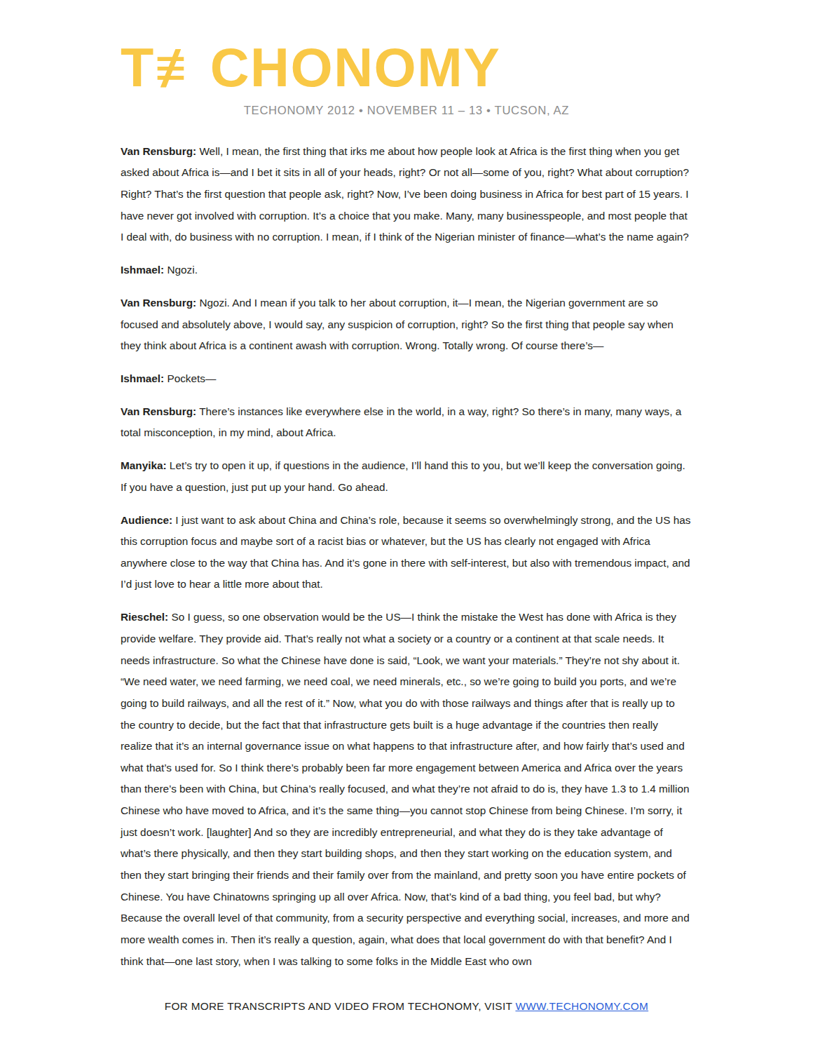T≢CHONOMY
TECHONOMY 2012 • NOVEMBER 11 – 13 • TUCSON, AZ
Van Rensburg: Well, I mean, the first thing that irks me about how people look at Africa is the first thing when you get asked about Africa is—and I bet it sits in all of your heads, right? Or not all—some of you, right? What about corruption? Right? That’s the first question that people ask, right? Now, I’ve been doing business in Africa for best part of 15 years. I have never got involved with corruption. It’s a choice that you make. Many, many businesspeople, and most people that I deal with, do business with no corruption. I mean, if I think of the Nigerian minister of finance—what’s the name again?
Ishmael: Ngozi.
Van Rensburg: Ngozi. And I mean if you talk to her about corruption, it—I mean, the Nigerian government are so focused and absolutely above, I would say, any suspicion of corruption, right? So the first thing that people say when they think about Africa is a continent awash with corruption. Wrong. Totally wrong. Of course there’s—
Ishmael: Pockets—
Van Rensburg: There’s instances like everywhere else in the world, in a way, right? So there’s in many, many ways, a total misconception, in my mind, about Africa.
Manyika: Let’s try to open it up, if questions in the audience, I’ll hand this to you, but we’ll keep the conversation going. If you have a question, just put up your hand. Go ahead.
Audience: I just want to ask about China and China’s role, because it seems so overwhelmingly strong, and the US has this corruption focus and maybe sort of a racist bias or whatever, but the US has clearly not engaged with Africa anywhere close to the way that China has. And it’s gone in there with self-interest, but also with tremendous impact, and I’d just love to hear a little more about that.
Rieschel: So I guess, so one observation would be the US—I think the mistake the West has done with Africa is they provide welfare. They provide aid. That’s really not what a society or a country or a continent at that scale needs. It needs infrastructure. So what the Chinese have done is said, “Look, we want your materials.” They’re not shy about it. “We need water, we need farming, we need coal, we need minerals, etc., so we’re going to build you ports, and we’re going to build railways, and all the rest of it.” Now, what you do with those railways and things after that is really up to the country to decide, but the fact that that infrastructure gets built is a huge advantage if the countries then really realize that it’s an internal governance issue on what happens to that infrastructure after, and how fairly that’s used and what that’s used for. So I think there’s probably been far more engagement between America and Africa over the years than there’s been with China, but China’s really focused, and what they’re not afraid to do is, they have 1.3 to 1.4 million Chinese who have moved to Africa, and it’s the same thing—you cannot stop Chinese from being Chinese. I’m sorry, it just doesn’t work. [laughter] And so they are incredibly entrepreneurial, and what they do is they take advantage of what’s there physically, and then they start building shops, and then they start working on the education system, and then they start bringing their friends and their family over from the mainland, and pretty soon you have entire pockets of Chinese. You have Chinatowns springing up all over Africa. Now, that’s kind of a bad thing, you feel bad, but why? Because the overall level of that community, from a security perspective and everything social, increases, and more and more wealth comes in. Then it’s really a question, again, what does that local government do with that benefit? And I think that—one last story, when I was talking to some folks in the Middle East who own
FOR MORE TRANSCRIPTS AND VIDEO FROM TECHONOMY, VISIT WWW.TECHONOMY.COM